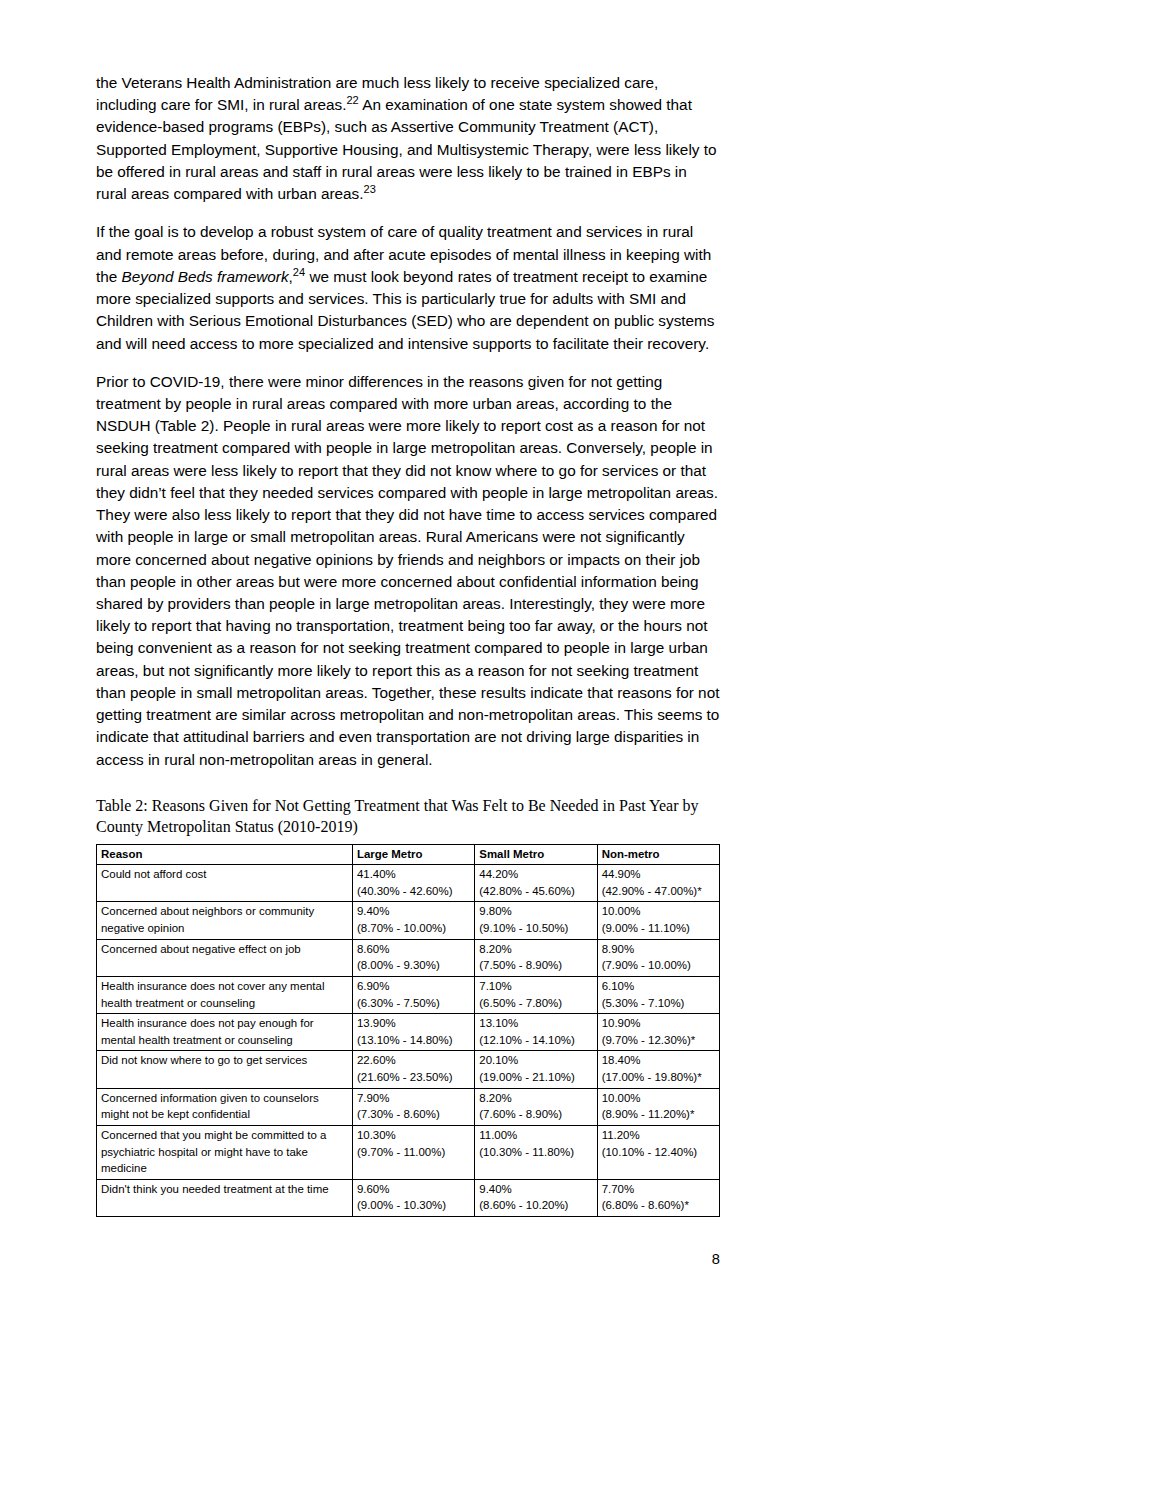the Veterans Health Administration are much less likely to receive specialized care, including care for SMI, in rural areas.22 An examination of one state system showed that evidence-based programs (EBPs), such as Assertive Community Treatment (ACT), Supported Employment, Supportive Housing, and Multisystemic Therapy, were less likely to be offered in rural areas and staff in rural areas were less likely to be trained in EBPs in rural areas compared with urban areas.23
If the goal is to develop a robust system of care of quality treatment and services in rural and remote areas before, during, and after acute episodes of mental illness in keeping with the Beyond Beds framework,24 we must look beyond rates of treatment receipt to examine more specialized supports and services. This is particularly true for adults with SMI and Children with Serious Emotional Disturbances (SED) who are dependent on public systems and will need access to more specialized and intensive supports to facilitate their recovery.
Prior to COVID-19, there were minor differences in the reasons given for not getting treatment by people in rural areas compared with more urban areas, according to the NSDUH (Table 2). People in rural areas were more likely to report cost as a reason for not seeking treatment compared with people in large metropolitan areas. Conversely, people in rural areas were less likely to report that they did not know where to go for services or that they didn’t feel that they needed services compared with people in large metropolitan areas. They were also less likely to report that they did not have time to access services compared with people in large or small metropolitan areas. Rural Americans were not significantly more concerned about negative opinions by friends and neighbors or impacts on their job than people in other areas but were more concerned about confidential information being shared by providers than people in large metropolitan areas. Interestingly, they were more likely to report that having no transportation, treatment being too far away, or the hours not being convenient as a reason for not seeking treatment compared to people in large urban areas, but not significantly more likely to report this as a reason for not seeking treatment than people in small metropolitan areas. Together, these results indicate that reasons for not getting treatment are similar across metropolitan and non-metropolitan areas. This seems to indicate that attitudinal barriers and even transportation are not driving large disparities in access in rural non-metropolitan areas in general.
Table 2: Reasons Given for Not Getting Treatment that Was Felt to Be Needed in Past Year by County Metropolitan Status (2010-2019)
| Reason | Large Metro | Small Metro | Non-metro |
| --- | --- | --- | --- |
| Could not afford cost | 41.40% (40.30% - 42.60%) | 44.20% (42.80% - 45.60%) | 44.90% (42.90% - 47.00%)* |
| Concerned about neighbors or community negative opinion | 9.40% (8.70% - 10.00%) | 9.80% (9.10% - 10.50%) | 10.00% (9.00% - 11.10%) |
| Concerned about negative effect on job | 8.60% (8.00% - 9.30%) | 8.20% (7.50% - 8.90%) | 8.90% (7.90% - 10.00%) |
| Health insurance does not cover any mental health treatment or counseling | 6.90% (6.30% - 7.50%) | 7.10% (6.50% - 7.80%) | 6.10% (5.30% - 7.10%) |
| Health insurance does not pay enough for mental health treatment or counseling | 13.90% (13.10% - 14.80%) | 13.10% (12.10% - 14.10%) | 10.90% (9.70% - 12.30%)* |
| Did not know where to go to get services | 22.60% (21.60% - 23.50%) | 20.10% (19.00% - 21.10%) | 18.40% (17.00% - 19.80%)* |
| Concerned information given to counselors might not be kept confidential | 7.90% (7.30% - 8.60%) | 8.20% (7.60% - 8.90%) | 10.00% (8.90% - 11.20%)* |
| Concerned that you might be committed to a psychiatric hospital or might have to take medicine | 10.30% (9.70% - 11.00%) | 11.00% (10.30% - 11.80%) | 11.20% (10.10% - 12.40%) |
| Didn't think you needed treatment at the time | 9.60% (9.00% - 10.30%) | 9.40% (8.60% - 10.20%) | 7.70% (6.80% - 8.60%)* |
8